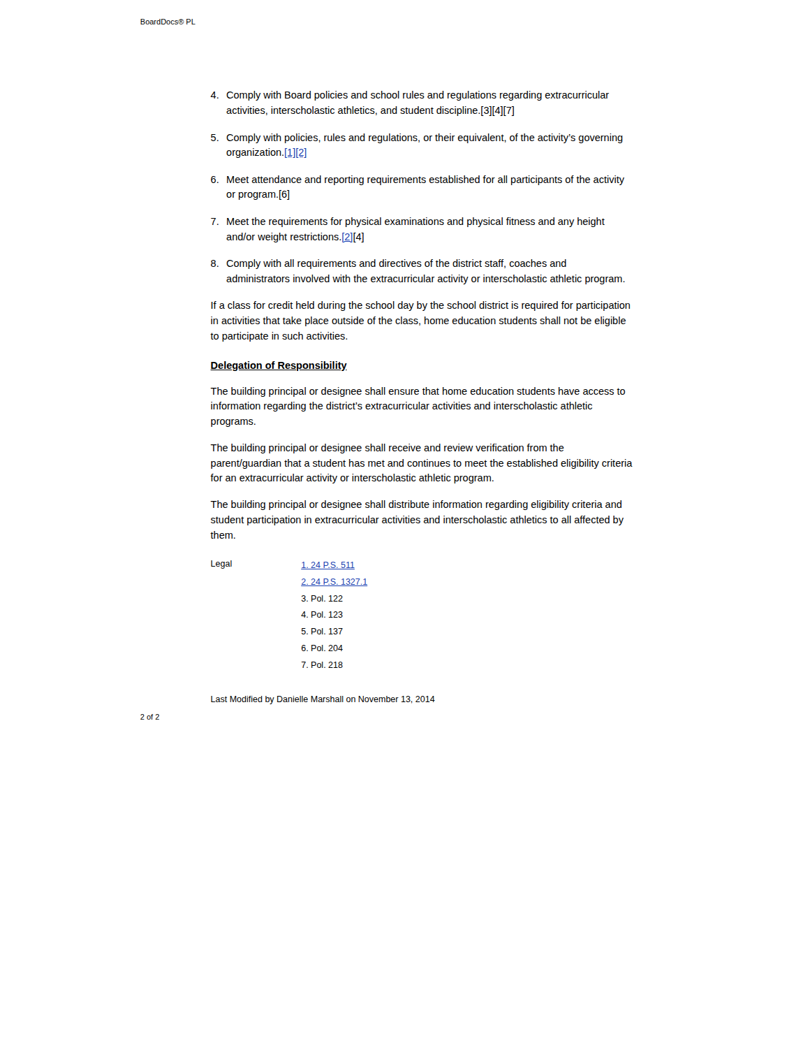BoardDocs® PL
4. Comply with Board policies and school rules and regulations regarding extracurricular activities, interscholastic athletics, and student discipline.[3][4][7]
5. Comply with policies, rules and regulations, or their equivalent, of the activity’s governing organization.[1][2]
6. Meet attendance and reporting requirements established for all participants of the activity or program.[6]
7. Meet the requirements for physical examinations and physical fitness and any height and/or weight restrictions.[2][4]
8. Comply with all requirements and directives of the district staff, coaches and administrators involved with the extracurricular activity or interscholastic athletic program.
If a class for credit held during the school day by the school district is required for participation in activities that take place outside of the class, home education students shall not be eligible to participate in such activities.
Delegation of Responsibility
The building principal or designee shall ensure that home education students have access to information regarding the district’s extracurricular activities and interscholastic athletic programs.
The building principal or designee shall receive and review verification from the parent/guardian that a student has met and continues to meet the established eligibility criteria for an extracurricular activity or interscholastic athletic program.
The building principal or designee shall distribute information regarding eligibility criteria and student participation in extracurricular activities and interscholastic athletics to all affected by them.
Legal
1. 24 P.S. 511
2. 24 P.S. 1327.1
3. Pol. 122
4. Pol. 123
5. Pol. 137
6. Pol. 204
7. Pol. 218
Last Modified by Danielle Marshall on November 13, 2014
2 of 2